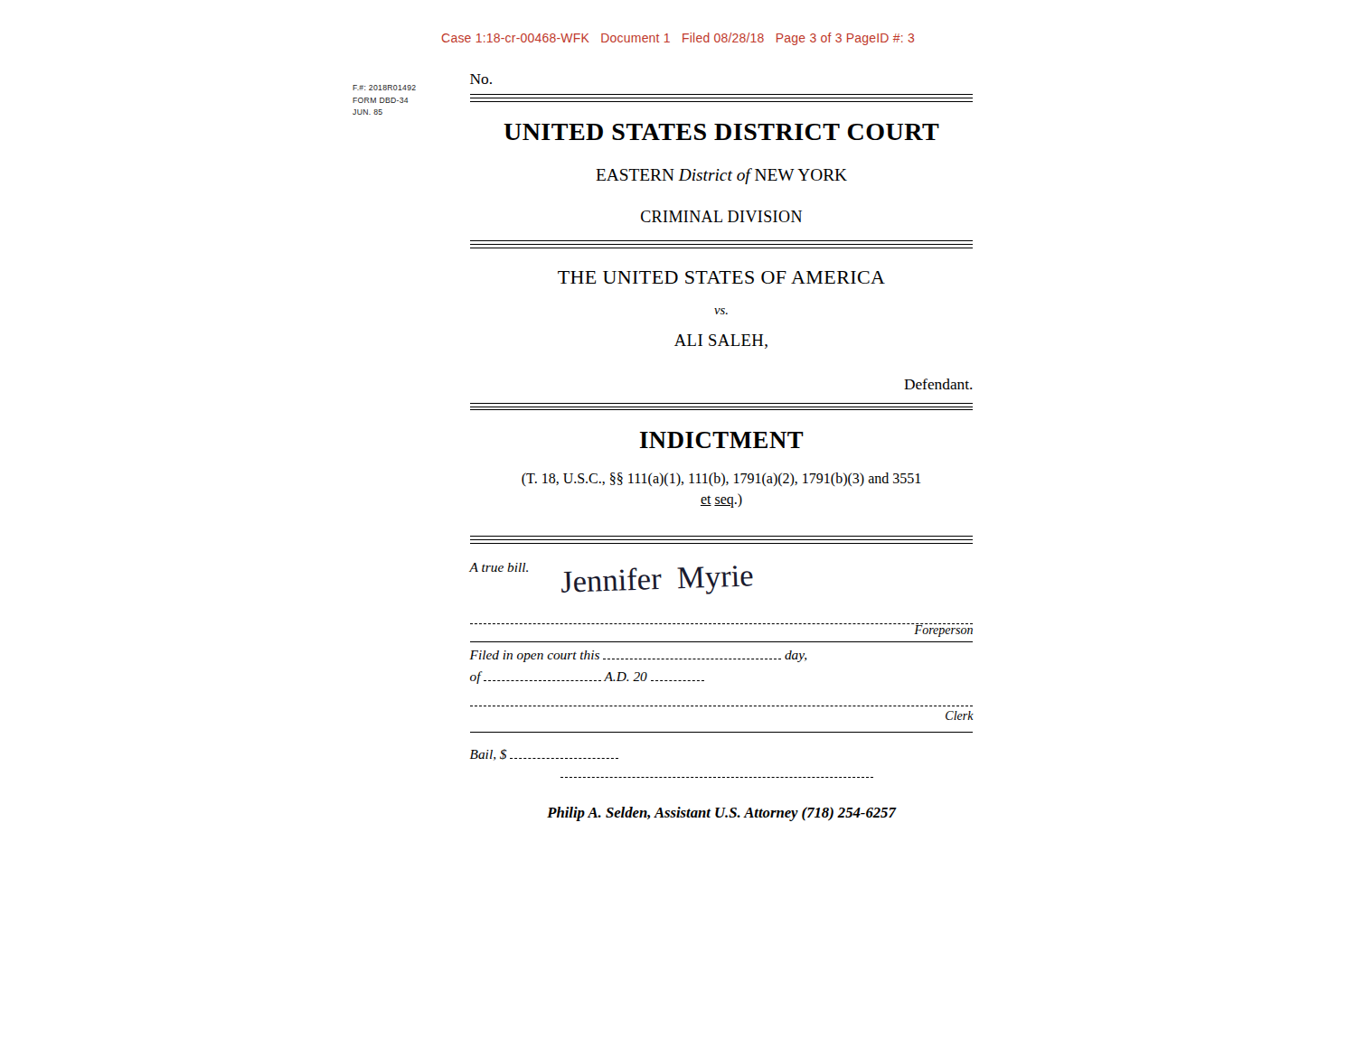Case 1:18-cr-00468-WFK Document 1 Filed 08/28/18 Page 3 of 3 PageID #: 3
F.#: 2018R01492
FORM DBD-34
JUN. 85
No.
UNITED STATES DISTRICT COURT
EASTERN District of NEW YORK
CRIMINAL DIVISION
THE UNITED STATES OF AMERICA
vs.
ALI SALEH,
Defendant.
INDICTMENT
(T. 18, U.S.C., §§ 111(a)(1), 111(b), 1791(a)(2), 1791(b)(3) and 3551
et seq.)
A true bill.
Jennifer Myrie Foreperson
Filed in open court this day,
of A.D. 20
Clerk
Bail, $
Philip A. Selden, Assistant U.S. Attorney (718) 254-6257